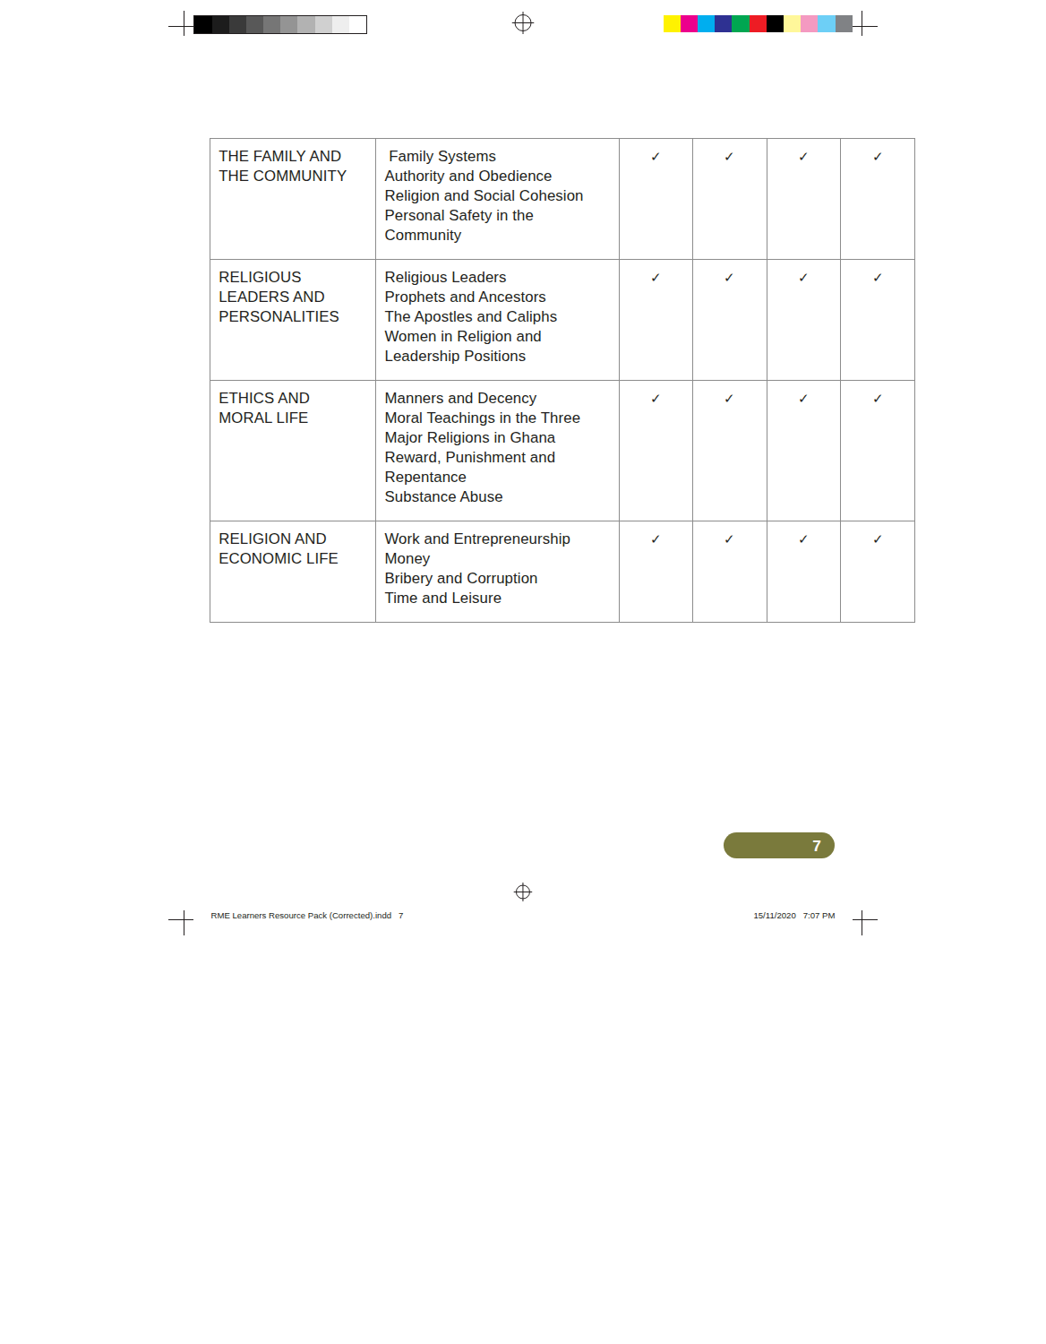| THE FAMILY AND THE COMMUNITY | Family Systems Authority and Obedience Religion and Social Cohesion Personal Safety in the Community | ✓ | ✓ | ✓ | ✓ |
| RELIGIOUS LEADERS AND PERSONALITIES | Religious Leaders Prophets and Ancestors The Apostles and Caliphs Women in Religion and Leadership Positions | ✓ | ✓ | ✓ | ✓ |
| ETHICS AND MORAL LIFE | Manners and Decency Moral Teachings in the Three Major Religions in Ghana Reward, Punishment and Repentance Substance Abuse | ✓ | ✓ | ✓ | ✓ |
| RELIGION AND ECONOMIC LIFE | Work and Entrepreneurship Money Bribery and Corruption Time and Leisure | ✓ | ✓ | ✓ | ✓ |
7
RME Learners Resource Pack (Corrected).indd 7
15/11/2020 7:07 PM